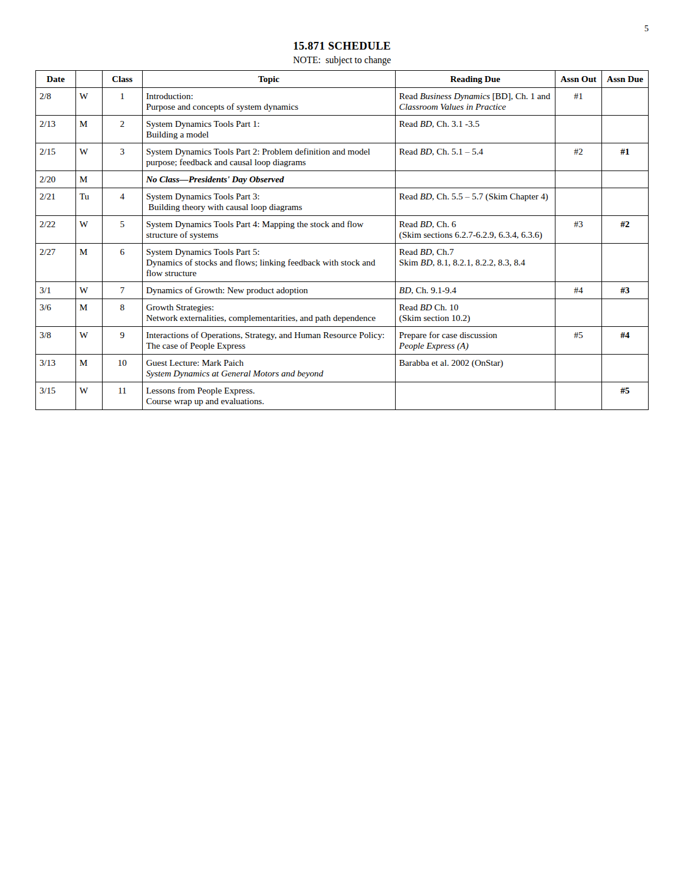5
15.871 SCHEDULE
NOTE: subject to change
| Date | | Class | Topic | Reading Due | Assn Out | Assn Due |
| --- | --- | --- | --- | --- | --- | --- |
| 2/8 | W | 1 | Introduction: Purpose and concepts of system dynamics | Read Business Dynamics [BD], Ch. 1 and Classroom Values in Practice | #1 | |
| 2/13 | M | 2 | System Dynamics Tools Part 1: Building a model | Read BD , Ch. 3.1 -3.5 | | |
| 2/15 | W | 3 | System Dynamics Tools Part 2: Problem definition and model purpose; feedback and causal loop diagrams | Read BD , Ch. 5.1 – 5.4 | #2 | #1 |
| 2/20 | M | | No Class—Presidents' Day Observed | | | |
| 2/21 | Tu | 4 | System Dynamics Tools Part 3: Building theory with causal loop diagrams | Read BD , Ch. 5.5 – 5.7 (Skim Chapter 4) | | |
| 2/22 | W | 5 | System Dynamics Tools Part 4: Mapping the stock and flow structure of systems | Read BD , Ch. 6 (Skim sections 6.2.7-6.2.9, 6.3.4, 6.3.6) | #3 | #2 |
| 2/27 | M | 6 | System Dynamics Tools Part 5: Dynamics of stocks and flows; linking feedback with stock and flow structure | Read BD , Ch.7 Skim BD , 8.1, 8.2.1, 8.2.2, 8.3, 8.4 | | |
| 3/1 | W | 7 | Dynamics of Growth: New product adoption | BD , Ch. 9.1-9.4 | #4 | #3 |
| 3/6 | M | 8 | Growth Strategies: Network externalities, complementarities, and path dependence | Read BD Ch. 10 (Skim section 10.2) | | |
| 3/8 | W | 9 | Interactions of Operations, Strategy, and Human Resource Policy: The case of People Express | Prepare for case discussion People Express (A) | #5 | #4 |
| 3/13 | M | 10 | Guest Lecture: Mark Paich System Dynamics at General Motors and beyond | Barabba et al. 2002 (OnStar) | | |
| 3/15 | W | 11 | Lessons from People Express. Course wrap up and evaluations. | | | #5 |